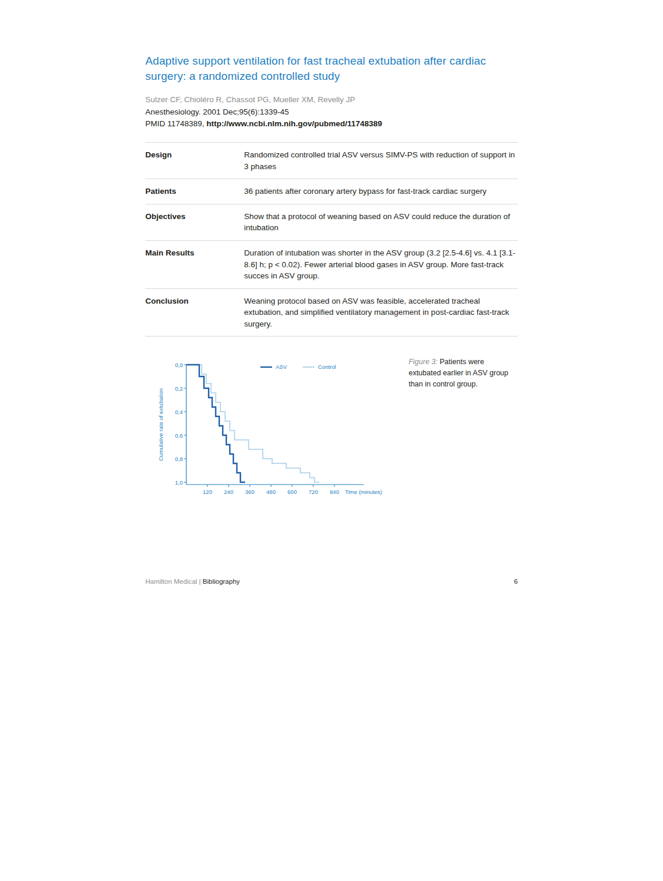Adaptive support ventilation for fast tracheal extubation after cardiac surgery: a randomized controlled study
Sulzer CF, Chioléro R, Chassot PG, Mueller XM, Revelly JP
Anesthesiology. 2001 Dec;95(6):1339-45 PMID 11748389, http://www.ncbi.nlm.nih.gov/pubmed/11748389
| Design | Randomized controlled trial ASV versus SIMV-PS with reduction of support in 3 phases |
| Patients | 36 patients after coronary artery bypass for fast-track cardiac surgery |
| Objectives | Show that a protocol of weaning based on ASV could reduce the duration of intubation |
| Main Results | Duration of intubation was shorter in the ASV group (3.2 [2.5-4.6] vs. 4.1 [3.1-8.6] h; p < 0.02). Fewer arterial blood gases in ASV group. More fast-track succes in ASV group. |
| Conclusion | Weaning protocol based on ASV was feasible, accelerated tracheal extubation, and simplified ventilatory management in post-cardiac fast-track surgery. |
Cumulative rate of extubation 0,0 0,2 0,4 0,6 0,8 1,0 120 240 360 480 600 720 840 Time (minutes) ASV Control
Figure 3: Patients were extubated earlier in ASV group than in control group.
Hamilton Medical | Bibliography
6